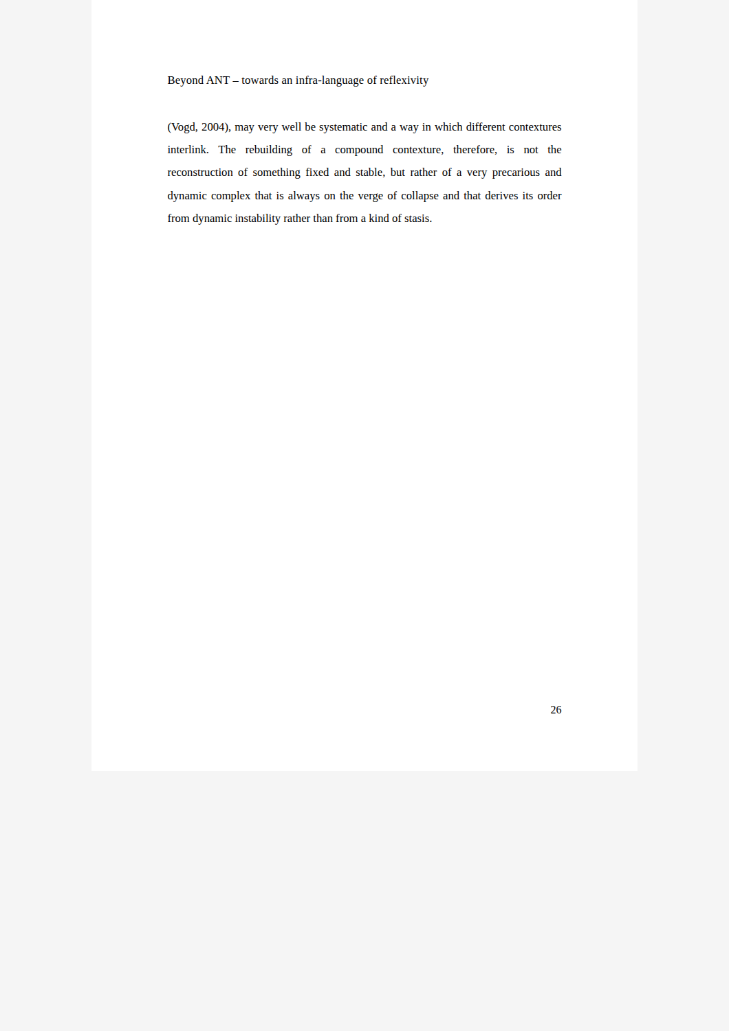Beyond ANT – towards an infra-language of reflexivity
(Vogd, 2004), may very well be systematic and a way in which different contextures interlink. The rebuilding of a compound contexture, therefore, is not the reconstruction of something fixed and stable, but rather of a very precarious and dynamic complex that is always on the verge of collapse and that derives its order from dynamic instability rather than from a kind of stasis.
26